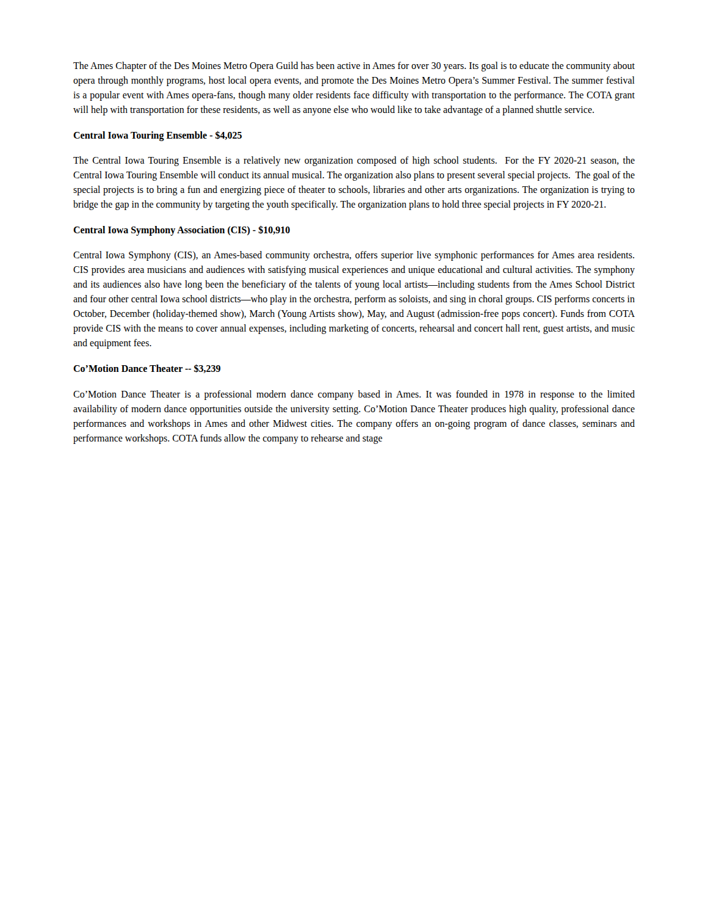The Ames Chapter of the Des Moines Metro Opera Guild has been active in Ames for over 30 years. Its goal is to educate the community about opera through monthly programs, host local opera events, and promote the Des Moines Metro Opera’s Summer Festival. The summer festival is a popular event with Ames opera-fans, though many older residents face difficulty with transportation to the performance. The COTA grant will help with transportation for these residents, as well as anyone else who would like to take advantage of a planned shuttle service.
Central Iowa Touring Ensemble - $4,025
The Central Iowa Touring Ensemble is a relatively new organization composed of high school students. For the FY 2020-21 season, the Central Iowa Touring Ensemble will conduct its annual musical. The organization also plans to present several special projects. The goal of the special projects is to bring a fun and energizing piece of theater to schools, libraries and other arts organizations. The organization is trying to bridge the gap in the community by targeting the youth specifically. The organization plans to hold three special projects in FY 2020-21.
Central Iowa Symphony Association (CIS) - $10,910
Central Iowa Symphony (CIS), an Ames-based community orchestra, offers superior live symphonic performances for Ames area residents. CIS provides area musicians and audiences with satisfying musical experiences and unique educational and cultural activities. The symphony and its audiences also have long been the beneficiary of the talents of young local artists—including students from the Ames School District and four other central Iowa school districts—who play in the orchestra, perform as soloists, and sing in choral groups. CIS performs concerts in October, December (holiday-themed show), March (Young Artists show), May, and August (admission-free pops concert). Funds from COTA provide CIS with the means to cover annual expenses, including marketing of concerts, rehearsal and concert hall rent, guest artists, and music and equipment fees.
Co’Motion Dance Theater -- $3,239
Co’Motion Dance Theater is a professional modern dance company based in Ames. It was founded in 1978 in response to the limited availability of modern dance opportunities outside the university setting. Co’Motion Dance Theater produces high quality, professional dance performances and workshops in Ames and other Midwest cities. The company offers an on-going program of dance classes, seminars and performance workshops. COTA funds allow the company to rehearse and stage